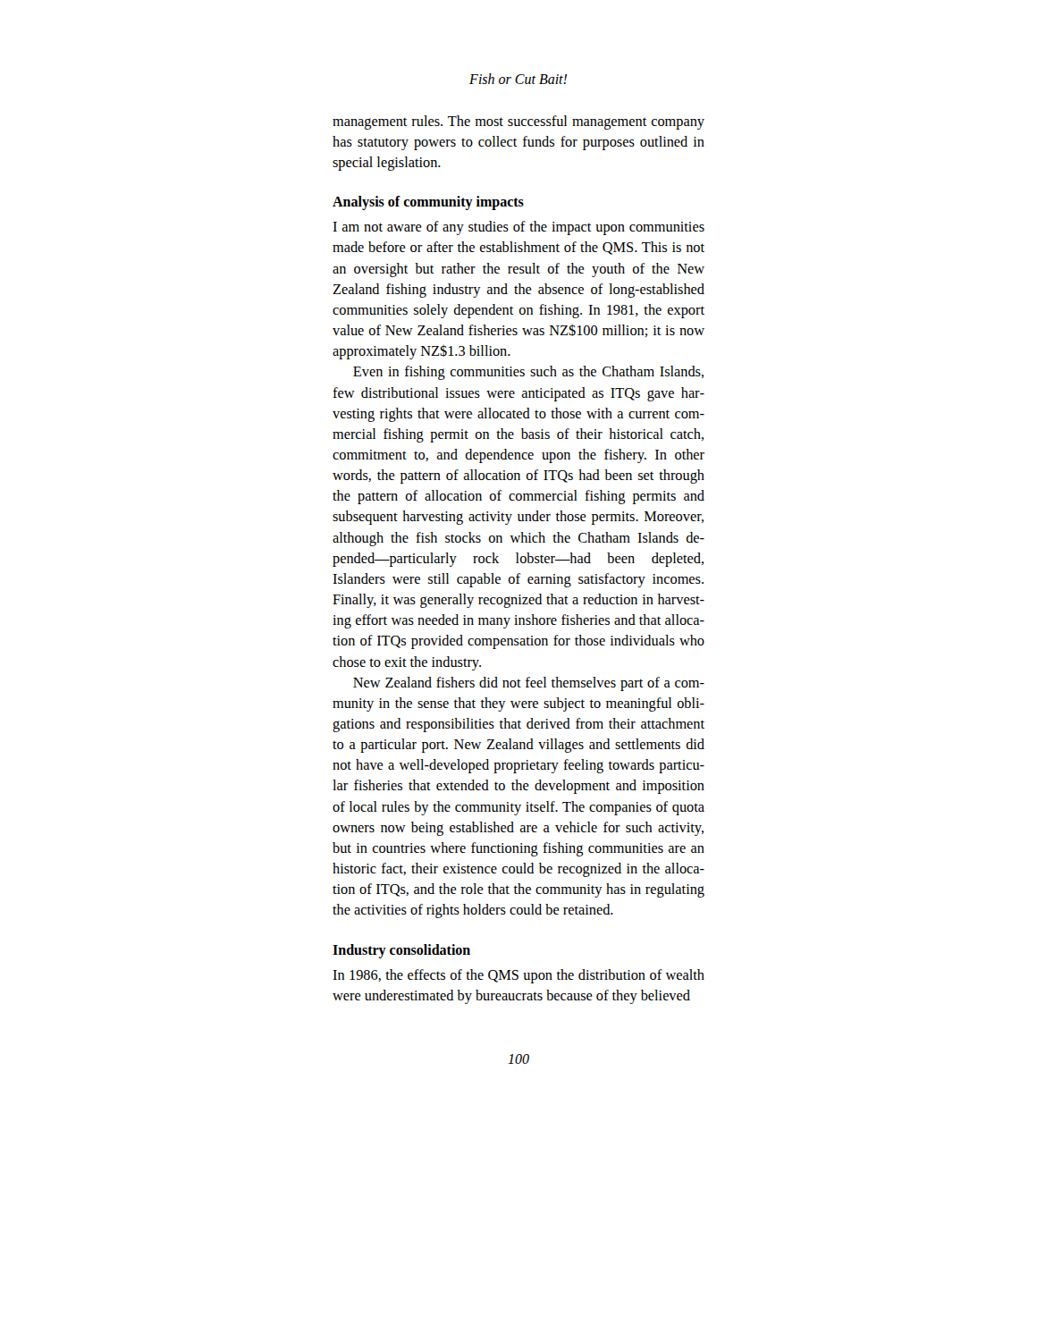Fish or Cut Bait!
management rules. The most successful management company has statutory powers to collect funds for purposes outlined in special legislation.
Analysis of community impacts
I am not aware of any studies of the impact upon communities made before or after the establishment of the QMS. This is not an oversight but rather the result of the youth of the New Zealand fishing industry and the absence of long-established communities solely dependent on fishing. In 1981, the export value of New Zealand fisheries was NZ$100 million; it is now approximately NZ$1.3 billion.
Even in fishing communities such as the Chatham Islands, few distributional issues were anticipated as ITQs gave harvesting rights that were allocated to those with a current commercial fishing permit on the basis of their historical catch, commitment to, and dependence upon the fishery. In other words, the pattern of allocation of ITQs had been set through the pattern of allocation of commercial fishing permits and subsequent harvesting activity under those permits. Moreover, although the fish stocks on which the Chatham Islands depended—particularly rock lobster—had been depleted, Islanders were still capable of earning satisfactory incomes. Finally, it was generally recognized that a reduction in harvesting effort was needed in many inshore fisheries and that allocation of ITQs provided compensation for those individuals who chose to exit the industry.
New Zealand fishers did not feel themselves part of a community in the sense that they were subject to meaningful obligations and responsibilities that derived from their attachment to a particular port. New Zealand villages and settlements did not have a well-developed proprietary feeling towards particular fisheries that extended to the development and imposition of local rules by the community itself. The companies of quota owners now being established are a vehicle for such activity, but in countries where functioning fishing communities are an historic fact, their existence could be recognized in the allocation of ITQs, and the role that the community has in regulating the activities of rights holders could be retained.
Industry consolidation
In 1986, the effects of the QMS upon the distribution of wealth were underestimated by bureaucrats because of they believed
100